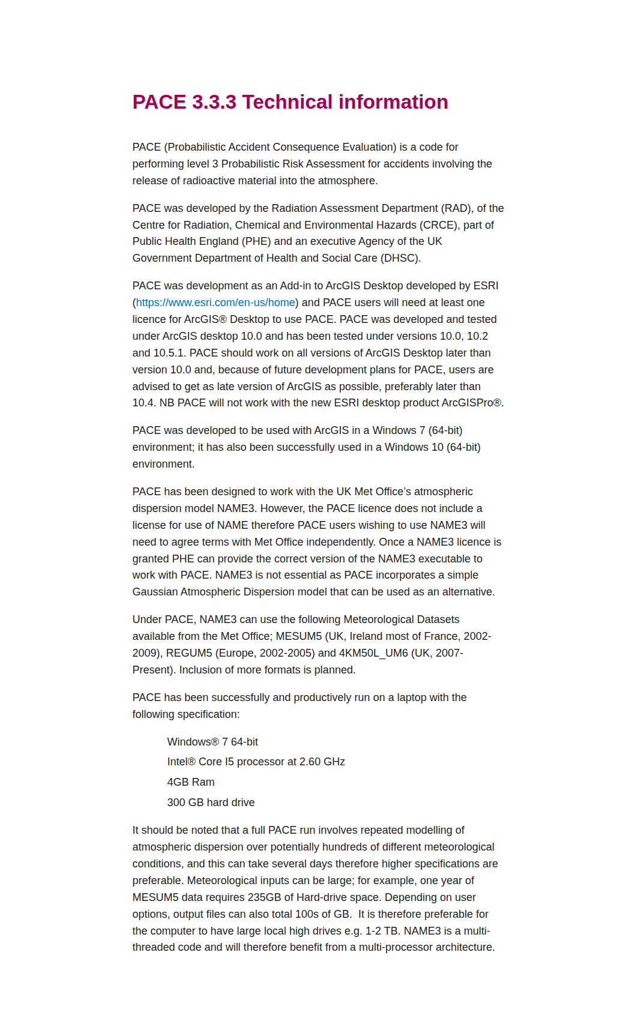PACE 3.3.3 Technical information
PACE (Probabilistic Accident Consequence Evaluation) is a code for performing level 3 Probabilistic Risk Assessment for accidents involving the release of radioactive material into the atmosphere.
PACE was developed by the Radiation Assessment Department (RAD), of the Centre for Radiation, Chemical and Environmental Hazards (CRCE), part of Public Health England (PHE) and an executive Agency of the UK Government Department of Health and Social Care (DHSC).
PACE was development as an Add-in to ArcGIS Desktop developed by ESRI (https://www.esri.com/en-us/home) and PACE users will need at least one licence for ArcGIS® Desktop to use PACE. PACE was developed and tested under ArcGIS desktop 10.0 and has been tested under versions 10.0, 10.2 and 10.5.1. PACE should work on all versions of ArcGIS Desktop later than version 10.0 and, because of future development plans for PACE, users are advised to get as late version of ArcGIS as possible, preferably later than 10.4. NB PACE will not work with the new ESRI desktop product ArcGISPro®.
PACE was developed to be used with ArcGIS in a Windows 7 (64-bit) environment; it has also been successfully used in a Windows 10 (64-bit) environment.
PACE has been designed to work with the UK Met Office’s atmospheric dispersion model NAME3. However, the PACE licence does not include a license for use of NAME therefore PACE users wishing to use NAME3 will need to agree terms with Met Office independently. Once a NAME3 licence is granted PHE can provide the correct version of the NAME3 executable to work with PACE. NAME3 is not essential as PACE incorporates a simple Gaussian Atmospheric Dispersion model that can be used as an alternative.
Under PACE, NAME3 can use the following Meteorological Datasets available from the Met Office; MESUM5 (UK, Ireland most of France, 2002-2009), REGUM5 (Europe, 2002-2005) and 4KM50L_UM6 (UK, 2007-Present). Inclusion of more formats is planned.
PACE has been successfully and productively run on a laptop with the following specification:
Windows® 7 64-bit
Intel® Core I5 processor at 2.60 GHz
4GB Ram
300 GB hard drive
It should be noted that a full PACE run involves repeated modelling of atmospheric dispersion over potentially hundreds of different meteorological conditions, and this can take several days therefore higher specifications are preferable. Meteorological inputs can be large; for example, one year of MESUM5 data requires 235GB of Hard-drive space. Depending on user options, output files can also total 100s of GB. It is therefore preferable for the computer to have large local high drives e.g. 1-2 TB. NAME3 is a multi-threaded code and will therefore benefit from a multi-processor architecture.